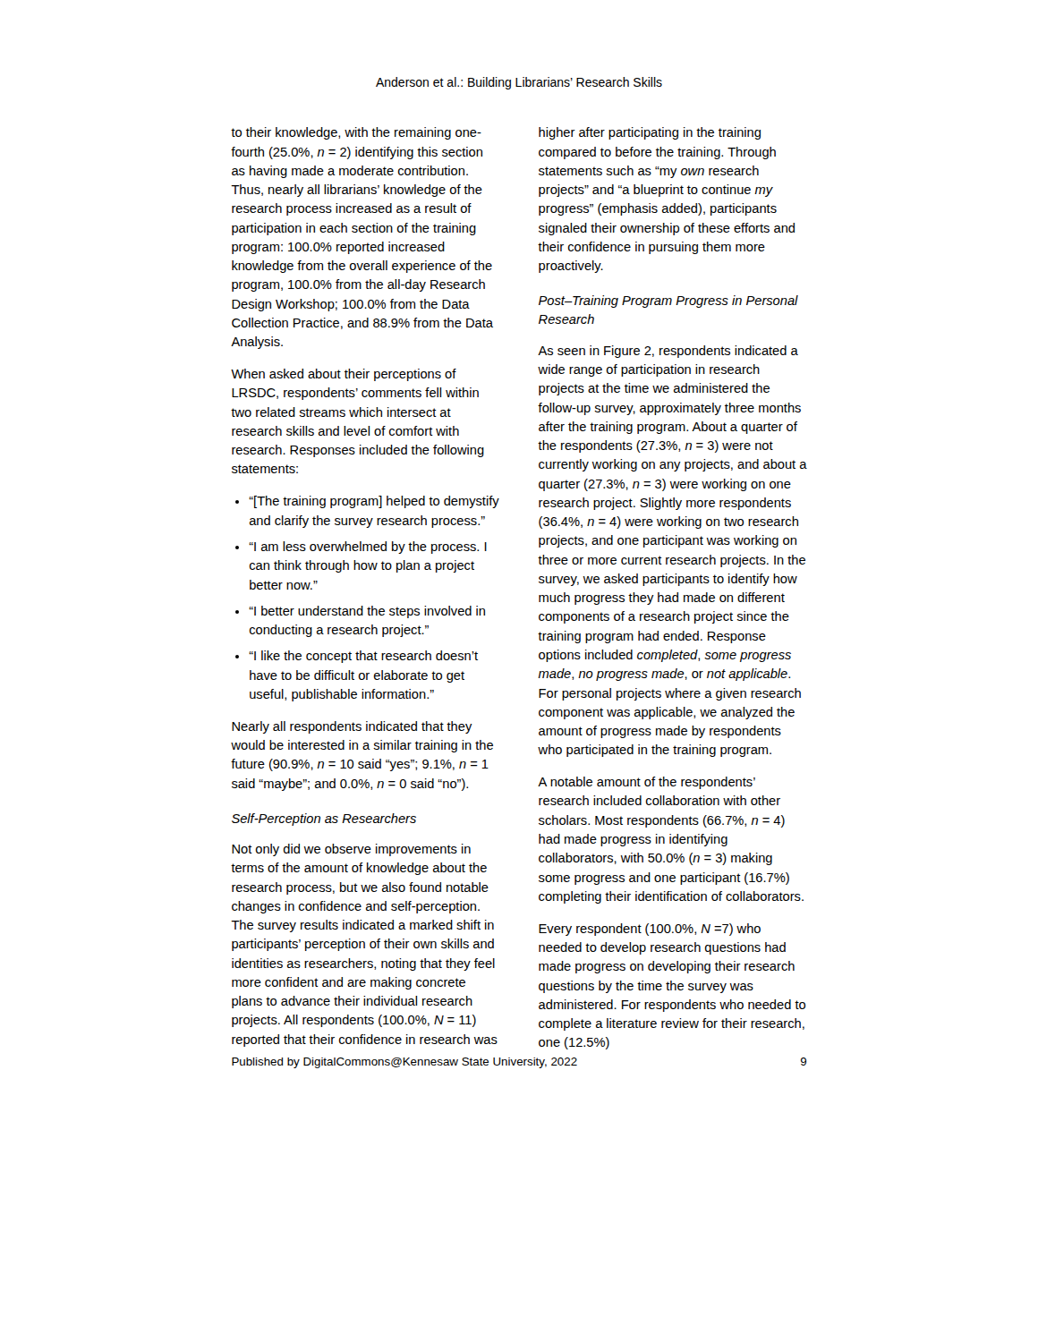Anderson et al.: Building Librarians’ Research Skills
to their knowledge, with the remaining one-fourth (25.0%, n = 2) identifying this section as having made a moderate contribution. Thus, nearly all librarians’ knowledge of the research process increased as a result of participation in each section of the training program: 100.0% reported increased knowledge from the overall experience of the program, 100.0% from the all-day Research Design Workshop; 100.0% from the Data Collection Practice, and 88.9% from the Data Analysis.
When asked about their perceptions of LRSDC, respondents’ comments fell within two related streams which intersect at research skills and level of comfort with research. Responses included the following statements:
“[The training program] helped to demystify and clarify the survey research process.”
“I am less overwhelmed by the process. I can think through how to plan a project better now.”
“I better understand the steps involved in conducting a research project.”
“I like the concept that research doesn’t have to be difficult or elaborate to get useful, publishable information.”
Nearly all respondents indicated that they would be interested in a similar training in the future (90.9%, n = 10 said “yes”; 9.1%, n = 1 said “maybe”; and 0.0%, n = 0 said “no”).
Self-Perception as Researchers
Not only did we observe improvements in terms of the amount of knowledge about the research process, but we also found notable changes in confidence and self-perception. The survey results indicated a marked shift in participants’ perception of their own skills and identities as researchers, noting that they feel more confident and are making concrete plans to advance their individual research projects. All respondents (100.0%, N = 11) reported that their confidence in research was higher after participating in the training compared to before the training. Through statements such as “my own research projects” and “a blueprint to continue my progress” (emphasis added), participants signaled their ownership of these efforts and their confidence in pursuing them more proactively.
Post–Training Program Progress in Personal Research
As seen in Figure 2, respondents indicated a wide range of participation in research projects at the time we administered the follow-up survey, approximately three months after the training program. About a quarter of the respondents (27.3%, n = 3) were not currently working on any projects, and about a quarter (27.3%, n = 3) were working on one research project. Slightly more respondents (36.4%, n = 4) were working on two research projects, and one participant was working on three or more current research projects. In the survey, we asked participants to identify how much progress they had made on different components of a research project since the training program had ended. Response options included completed, some progress made, no progress made, or not applicable. For personal projects where a given research component was applicable, we analyzed the amount of progress made by respondents who participated in the training program.
A notable amount of the respondents’ research included collaboration with other scholars. Most respondents (66.7%, n = 4) had made progress in identifying collaborators, with 50.0% (n = 3) making some progress and one participant (16.7%) completing their identification of collaborators.
Every respondent (100.0%, N =7) who needed to develop research questions had made progress on developing their research questions by the time the survey was administered. For respondents who needed to complete a literature review for their research, one (12.5%)
Published by DigitalCommons@Kennesaw State University, 2022
9